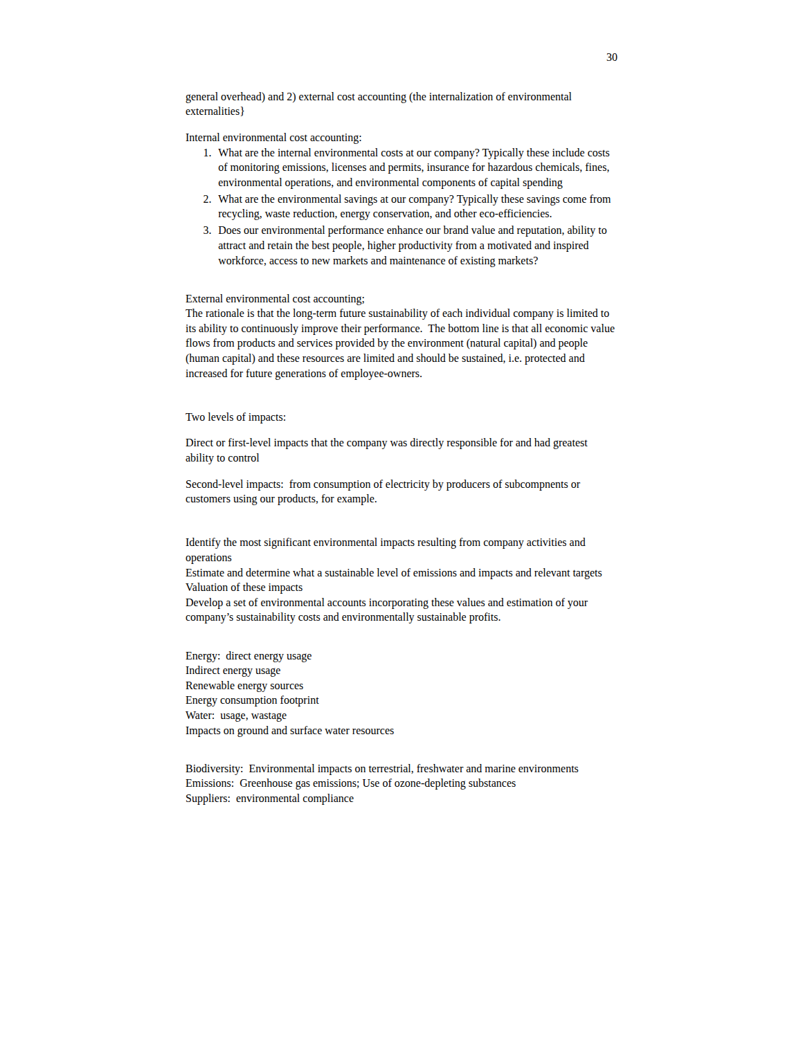30
general overhead) and 2) external cost accounting (the internalization of environmental externalities}
Internal environmental cost accounting:
What are the internal environmental costs at our company? Typically these include costs of monitoring emissions, licenses and permits, insurance for hazardous chemicals, fines, environmental operations, and environmental components of capital spending
What are the environmental savings at our company? Typically these savings come from recycling, waste reduction, energy conservation, and other eco-efficiencies.
Does our environmental performance enhance our brand value and reputation, ability to attract and retain the best people, higher productivity from a motivated and inspired workforce, access to new markets and maintenance of existing markets?
External environmental cost accounting;
The rationale is that the long-term future sustainability of each individual company is limited to its ability to continuously improve their performance. The bottom line is that all economic value flows from products and services provided by the environment (natural capital) and people (human capital) and these resources are limited and should be sustained, i.e. protected and increased for future generations of employee-owners.
Two levels of impacts:
Direct or first-level impacts that the company was directly responsible for and had greatest ability to control
Second-level impacts: from consumption of electricity by producers of subcompnents or customers using our products, for example.
Identify the most significant environmental impacts resulting from company activities and operations
Estimate and determine what a sustainable level of emissions and impacts and relevant targets
Valuation of these impacts
Develop a set of environmental accounts incorporating these values and estimation of your company’s sustainability costs and environmentally sustainable profits.
Energy: direct energy usage
Indirect energy usage
Renewable energy sources
Energy consumption footprint
Water: usage, wastage
Impacts on ground and surface water resources
Biodiversity: Environmental impacts on terrestrial, freshwater and marine environments
Emissions: Greenhouse gas emissions; Use of ozone-depleting substances
Suppliers: environmental compliance